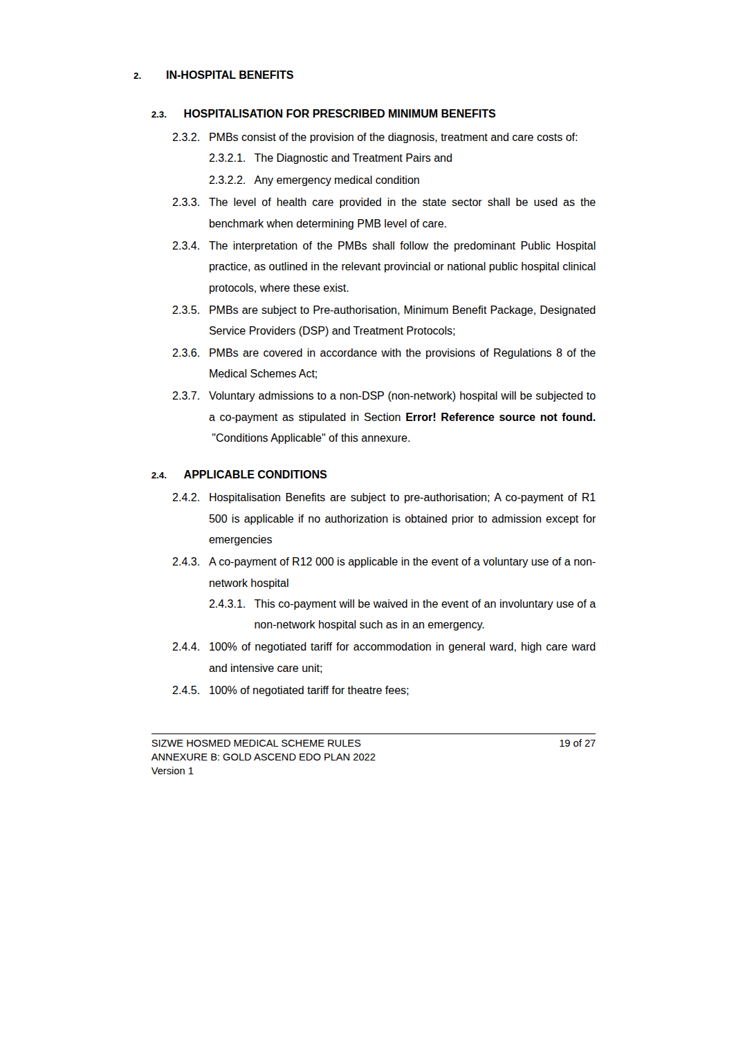2. IN-HOSPITAL BENEFITS
2.3. HOSPITALISATION FOR PRESCRIBED MINIMUM BENEFITS
2.3.2. PMBs consist of the provision of the diagnosis, treatment and care costs of:
2.3.2.1. The Diagnostic and Treatment Pairs and
2.3.2.2. Any emergency medical condition
2.3.3. The level of health care provided in the state sector shall be used as the benchmark when determining PMB level of care.
2.3.4. The interpretation of the PMBs shall follow the predominant Public Hospital practice, as outlined in the relevant provincial or national public hospital clinical protocols, where these exist.
2.3.5. PMBs are subject to Pre-authorisation, Minimum Benefit Package, Designated Service Providers (DSP) and Treatment Protocols;
2.3.6. PMBs are covered in accordance with the provisions of Regulations 8 of the Medical Schemes Act;
2.3.7. Voluntary admissions to a non-DSP (non-network) hospital will be subjected to a co-payment as stipulated in Section Error! Reference source not found. "Conditions Applicable" of this annexure.
2.4. APPLICABLE CONDITIONS
2.4.2. Hospitalisation Benefits are subject to pre-authorisation; A co-payment of R1 500 is applicable if no authorization is obtained prior to admission except for emergencies
2.4.3. A co-payment of R12 000 is applicable in the event of a voluntary use of a non-network hospital
2.4.3.1. This co-payment will be waived in the event of an involuntary use of a non-network hospital such as in an emergency.
2.4.4. 100% of negotiated tariff for accommodation in general ward, high care ward and intensive care unit;
2.4.5. 100% of negotiated tariff for theatre fees;
SIZWE HOSMED MEDICAL SCHEME RULES
19 of 27
ANNEXURE B: GOLD ASCEND EDO PLAN 2022
Version 1